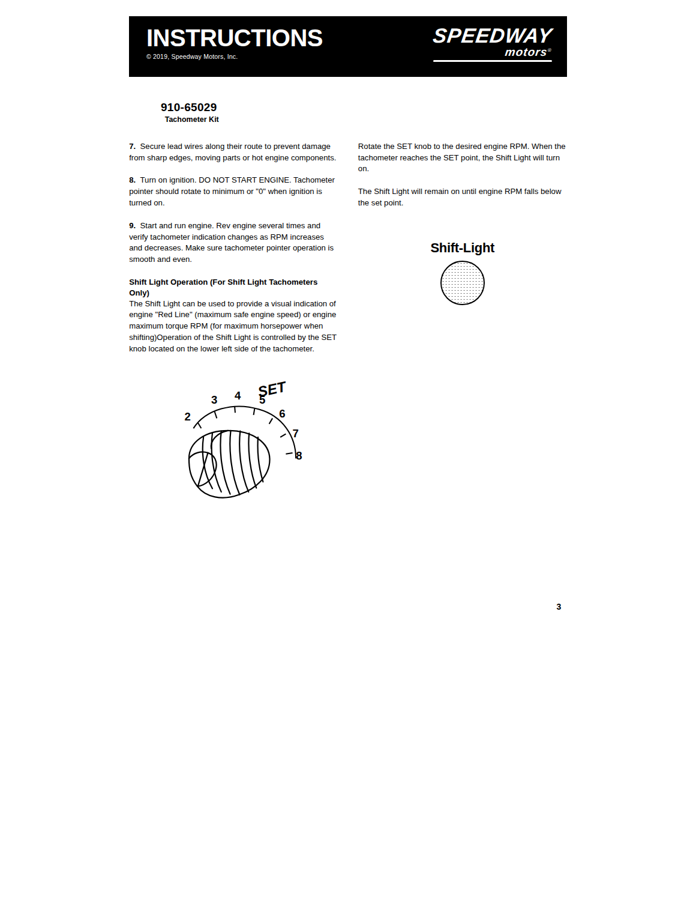INSTRUCTIONS
© 2019, Speedway Motors, Inc.
SPEEDWAY
motors®
910-65029
Tachometer Kit
7. Secure lead wires along their route to prevent damage from sharp edges, moving parts or hot engine components.
8. Turn on ignition. DO NOT START ENGINE. Tachometer pointer should rotate to minimum or "0" when ignition is turned on.
9. Start and run engine. Rev engine several times and verify tachometer indication changes as RPM increases and decreases. Make sure tachometer pointer operation is smooth and even.
Shift Light Operation (For Shift Light Tachometers Only)
The Shift Light can be used to provide a visual indication of engine "Red Line" (maximum safe engine speed) or engine maximum torque RPM (for maximum horsepower when shifting)Operation of the Shift Light is controlled by the SET knob located on the lower left side of the tachometer.
SET 2 3 4 5 6 7 8
Rotate the SET knob to the desired engine RPM. When the tachometer reaches the SET point, the Shift Light will turn on.
The Shift Light will remain on until engine RPM falls below the set point.
Shift-Light
3